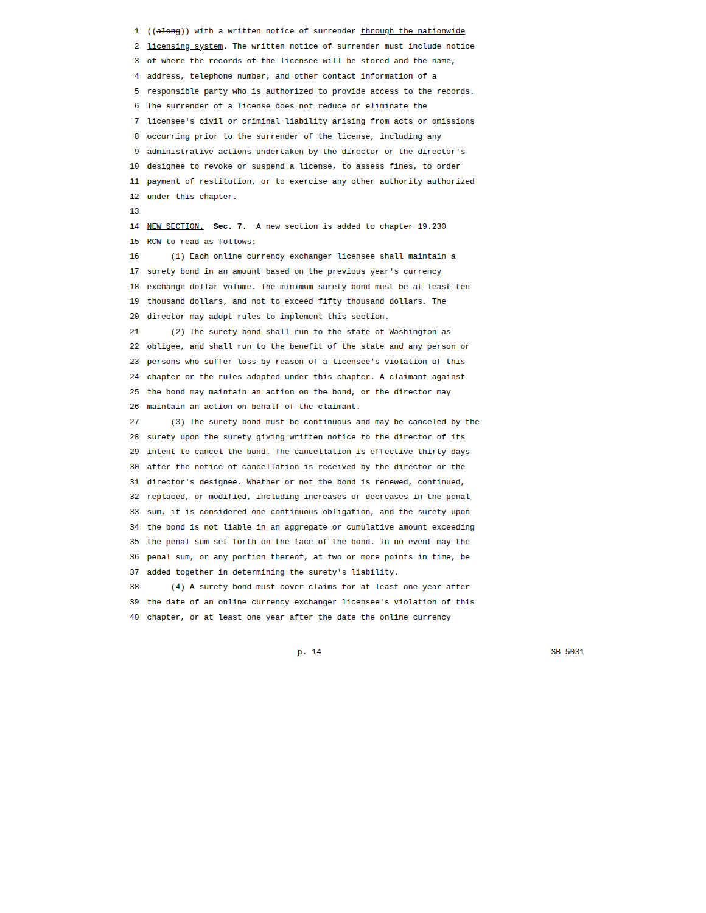((along)) with a written notice of surrender through the nationwide
licensing system. The written notice of surrender must include notice
of where the records of the licensee will be stored and the name,
address, telephone number, and other contact information of a
responsible party who is authorized to provide access to the records.
The surrender of a license does not reduce or eliminate the
licensee's civil or criminal liability arising from acts or omissions
occurring prior to the surrender of the license, including any
administrative actions undertaken by the director or the director's
designee to revoke or suspend a license, to assess fines, to order
payment of restitution, or to exercise any other authority authorized
under this chapter.
NEW SECTION. Sec. 7. A new section is added to chapter 19.230
RCW to read as follows:
(1) Each online currency exchanger licensee shall maintain a
surety bond in an amount based on the previous year's currency
exchange dollar volume. The minimum surety bond must be at least ten
thousand dollars, and not to exceed fifty thousand dollars. The
director may adopt rules to implement this section.
(2) The surety bond shall run to the state of Washington as
obligee, and shall run to the benefit of the state and any person or
persons who suffer loss by reason of a licensee's violation of this
chapter or the rules adopted under this chapter. A claimant against
the bond may maintain an action on the bond, or the director may
maintain an action on behalf of the claimant.
(3) The surety bond must be continuous and may be canceled by the
surety upon the surety giving written notice to the director of its
intent to cancel the bond. The cancellation is effective thirty days
after the notice of cancellation is received by the director or the
director's designee. Whether or not the bond is renewed, continued,
replaced, or modified, including increases or decreases in the penal
sum, it is considered one continuous obligation, and the surety upon
the bond is not liable in an aggregate or cumulative amount exceeding
the penal sum set forth on the face of the bond. In no event may the
penal sum, or any portion thereof, at two or more points in time, be
added together in determining the surety's liability.
(4) A surety bond must cover claims for at least one year after
the date of an online currency exchanger licensee's violation of this
chapter, or at least one year after the date the online currency
p. 14 SB 5031